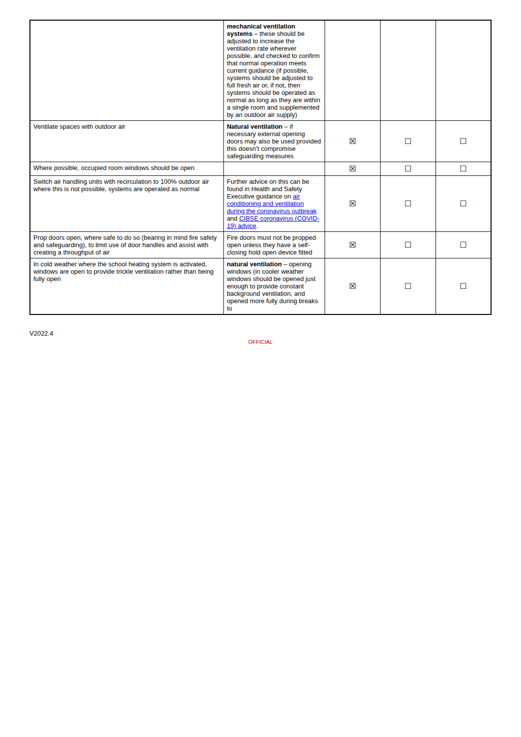| | mechanical ventilation systems – these should be adjusted to increase the ventilation rate wherever possible, and checked to confirm that normal operation meets current guidance (if possible, systems should be adjusted to full fresh air or, if not, then systems should be operated as normal as long as they are within a single room and supplemented by an outdoor air supply) | | | |
| Ventilate spaces with outdoor air | Natural ventilation – if necessary external opening doors may also be used provided this doesn’t compromise safeguarding measures | ☒ | ☐ | ☐ |
| Where possible, occupied room windows should be open | | ☒ | ☐ | ☐ |
| Switch air handling units with recirculation to 100% outdoor air where this is not possible, systems are operated as normal | Further advice on this can be found in Health and Safety Executive guidance on air conditioning and ventilation during the coronavirus outbreak and CIBSE coronavirus (COVID-19) advice . | ☒ | ☐ | ☐ |
| Prop doors open, where safe to do so (bearing in mind fire safety and safeguarding), to limit use of door handles and assist with creating a throughput of air | Fire doors must not be propped open unless they have a self-closing hold open device fitted | ☒ | ☐ | ☐ |
| In cold weather where the school heating system is activated, windows are open to provide trickle ventilation rather than being fully open | natural ventilation – opening windows (in cooler weather windows should be opened just enough to provide constant background ventilation, and opened more fully during breaks to | ☒ | ☐ | ☐ |
V2022.4
OFFICIAL